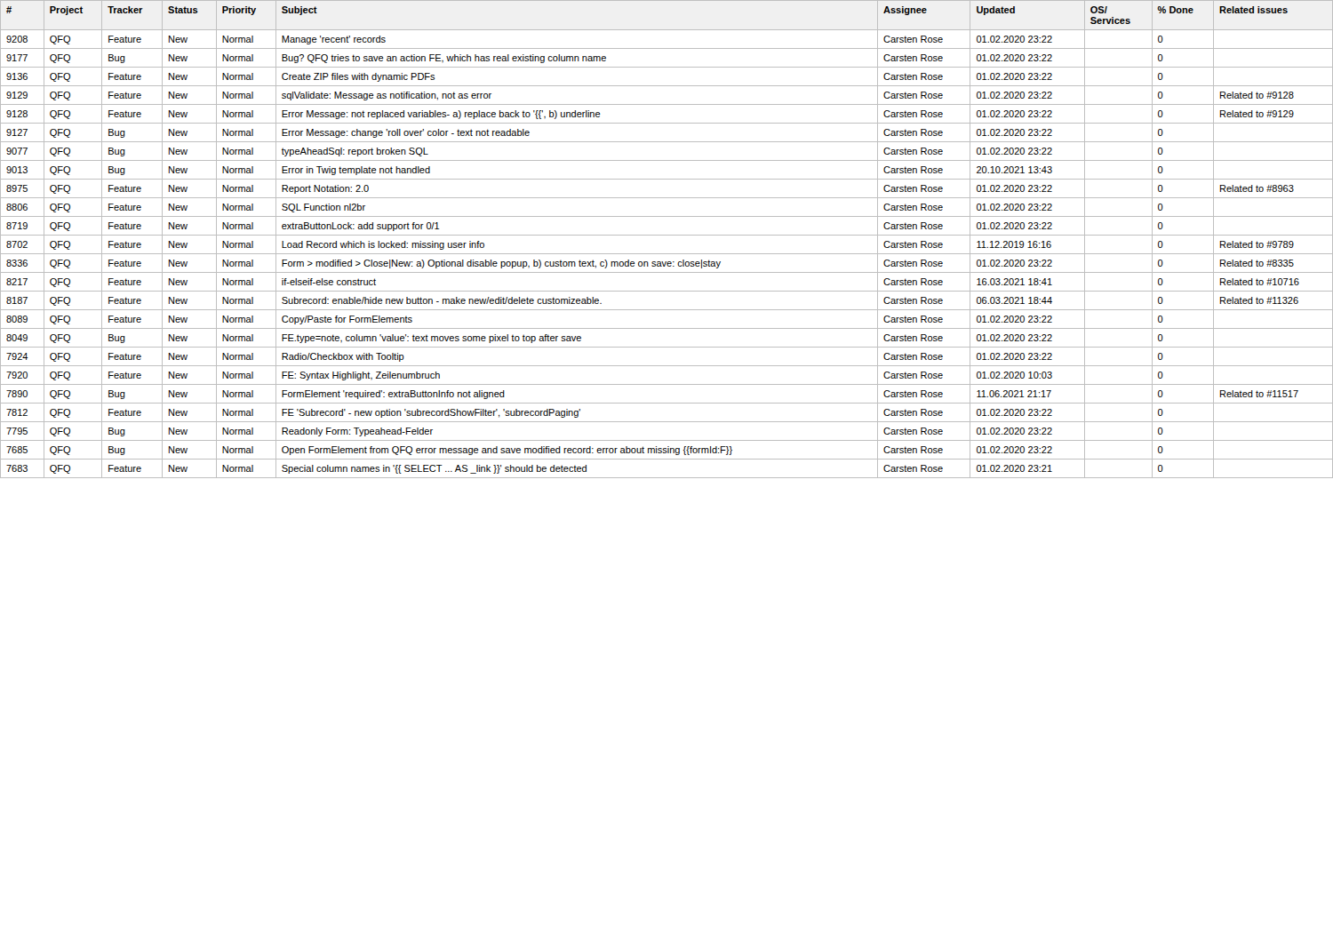| # | Project | Tracker | Status | Priority | Subject | Assignee | Updated | OS/ Services | % Done | Related issues |
| --- | --- | --- | --- | --- | --- | --- | --- | --- | --- | --- |
| 9208 | QFQ | Feature | New | Normal | Manage 'recent' records | Carsten Rose | 01.02.2020 23:22 | | 0 | |
| 9177 | QFQ | Bug | New | Normal | Bug? QFQ tries to save an action FE, which has real existing column name | Carsten Rose | 01.02.2020 23:22 | | 0 | |
| 9136 | QFQ | Feature | New | Normal | Create ZIP files with dynamic PDFs | Carsten Rose | 01.02.2020 23:22 | | 0 | |
| 9129 | QFQ | Feature | New | Normal | sqlValidate: Message as notification, not as error | Carsten Rose | 01.02.2020 23:22 | | 0 | Related to #9128 |
| 9128 | QFQ | Feature | New | Normal | Error Message: not replaced variables- a) replace back to '{{', b) underline | Carsten Rose | 01.02.2020 23:22 | | 0 | Related to #9129 |
| 9127 | QFQ | Bug | New | Normal | Error Message: change 'roll over' color - text not readable | Carsten Rose | 01.02.2020 23:22 | | 0 | |
| 9077 | QFQ | Bug | New | Normal | typeAheadSql: report broken SQL | Carsten Rose | 01.02.2020 23:22 | | 0 | |
| 9013 | QFQ | Bug | New | Normal | Error in Twig template not handled | Carsten Rose | 20.10.2021 13:43 | | 0 | |
| 8975 | QFQ | Feature | New | Normal | Report Notation: 2.0 | Carsten Rose | 01.02.2020 23:22 | | 0 | Related to #8963 |
| 8806 | QFQ | Feature | New | Normal | SQL Function nl2br | Carsten Rose | 01.02.2020 23:22 | | 0 | |
| 8719 | QFQ | Feature | New | Normal | extraButtonLock: add support for 0/1 | Carsten Rose | 01.02.2020 23:22 | | 0 | |
| 8702 | QFQ | Feature | New | Normal | Load Record which is locked: missing user info | Carsten Rose | 11.12.2019 16:16 | | 0 | Related to #9789 |
| 8336 | QFQ | Feature | New | Normal | Form > modified > Close/New: a) Optional disable popup, b) custom text, c) mode on save: close/stay | Carsten Rose | 01.02.2020 23:22 | | 0 | Related to #8335 |
| 8217 | QFQ | Feature | New | Normal | if-elseif-else construct | Carsten Rose | 16.03.2021 18:41 | | 0 | Related to #10716 |
| 8187 | QFQ | Feature | New | Normal | Subrecord: enable/hide new button - make new/edit/delete customizeable. | Carsten Rose | 06.03.2021 18:44 | | 0 | Related to #11326 |
| 8089 | QFQ | Feature | New | Normal | Copy/Paste for FormElements | Carsten Rose | 01.02.2020 23:22 | | 0 | |
| 8049 | QFQ | Bug | New | Normal | FE.type=note, column 'value': text moves some pixel to top after save | Carsten Rose | 01.02.2020 23:22 | | 0 | |
| 7924 | QFQ | Feature | New | Normal | Radio/Checkbox with Tooltip | Carsten Rose | 01.02.2020 23:22 | | 0 | |
| 7920 | QFQ | Feature | New | Normal | FE: Syntax Highlight, Zeilenumbruch | Carsten Rose | 01.02.2020 10:03 | | 0 | |
| 7890 | QFQ | Bug | New | Normal | FormElement 'required': extraButtonInfo not aligned | Carsten Rose | 11.06.2021 21:17 | | 0 | Related to #11517 |
| 7812 | QFQ | Feature | New | Normal | FE 'Subrecord' - new option 'subrecordShowFilter', 'subrecordPaging' | Carsten Rose | 01.02.2020 23:22 | | 0 | |
| 7795 | QFQ | Bug | New | Normal | Readonly Form: Typeahead-Felder | Carsten Rose | 01.02.2020 23:22 | | 0 | |
| 7685 | QFQ | Bug | New | Normal | Open FormElement from QFQ error message and save modified record: error about missing {{formId:F}} | Carsten Rose | 01.02.2020 23:22 | | 0 | |
| 7683 | QFQ | Feature | New | Normal | Special column names in '{{ SELECT ... AS _link }}' should be detected | Carsten Rose | 01.02.2020 23:21 | | 0 | |